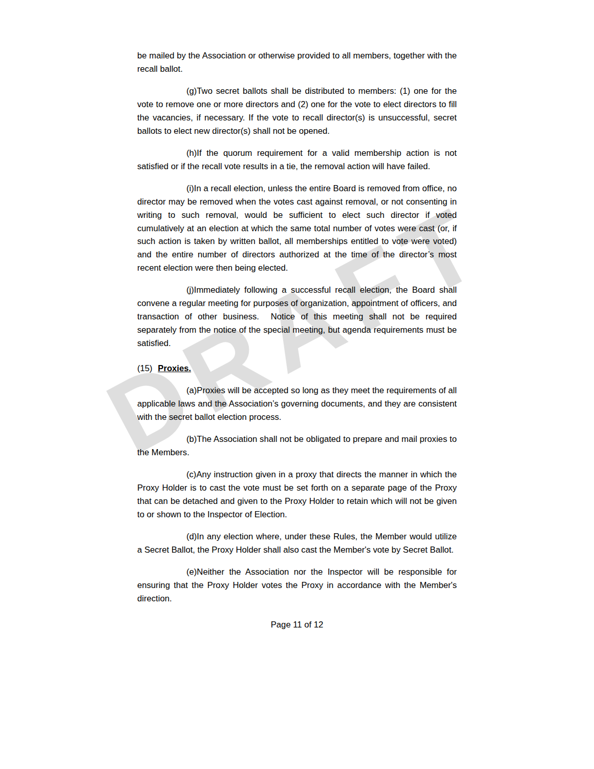DRAFT
be mailed by the Association or otherwise provided to all members, together with the recall ballot.
(g) Two secret ballots shall be distributed to members: (1) one for the vote to remove one or more directors and (2) one for the vote to elect directors to fill the vacancies, if necessary. If the vote to recall director(s) is unsuccessful, secret ballots to elect new director(s) shall not be opened.
(h) If the quorum requirement for a valid membership action is not satisfied or if the recall vote results in a tie, the removal action will have failed.
(i) In a recall election, unless the entire Board is removed from office, no director may be removed when the votes cast against removal, or not consenting in writing to such removal, would be sufficient to elect such director if voted cumulatively at an election at which the same total number of votes were cast (or, if such action is taken by written ballot, all memberships entitled to vote were voted) and the entire number of directors authorized at the time of the director’s most recent election were then being elected.
(j) Immediately following a successful recall election, the Board shall convene a regular meeting for purposes of organization, appointment of officers, and transaction of other business. Notice of this meeting shall not be required separately from the notice of the special meeting, but agenda requirements must be satisfied.
(15) Proxies.
(a) Proxies will be accepted so long as they meet the requirements of all applicable laws and the Association’s governing documents, and they are consistent with the secret ballot election process.
(b) The Association shall not be obligated to prepare and mail proxies to the Members.
(c) Any instruction given in a proxy that directs the manner in which the Proxy Holder is to cast the vote must be set forth on a separate page of the Proxy that can be detached and given to the Proxy Holder to retain which will not be given to or shown to the Inspector of Election.
(d) In any election where, under these Rules, the Member would utilize a Secret Ballot, the Proxy Holder shall also cast the Member's vote by Secret Ballot.
(e) Neither the Association nor the Inspector will be responsible for ensuring that the Proxy Holder votes the Proxy in accordance with the Member's direction.
Page 11 of 12